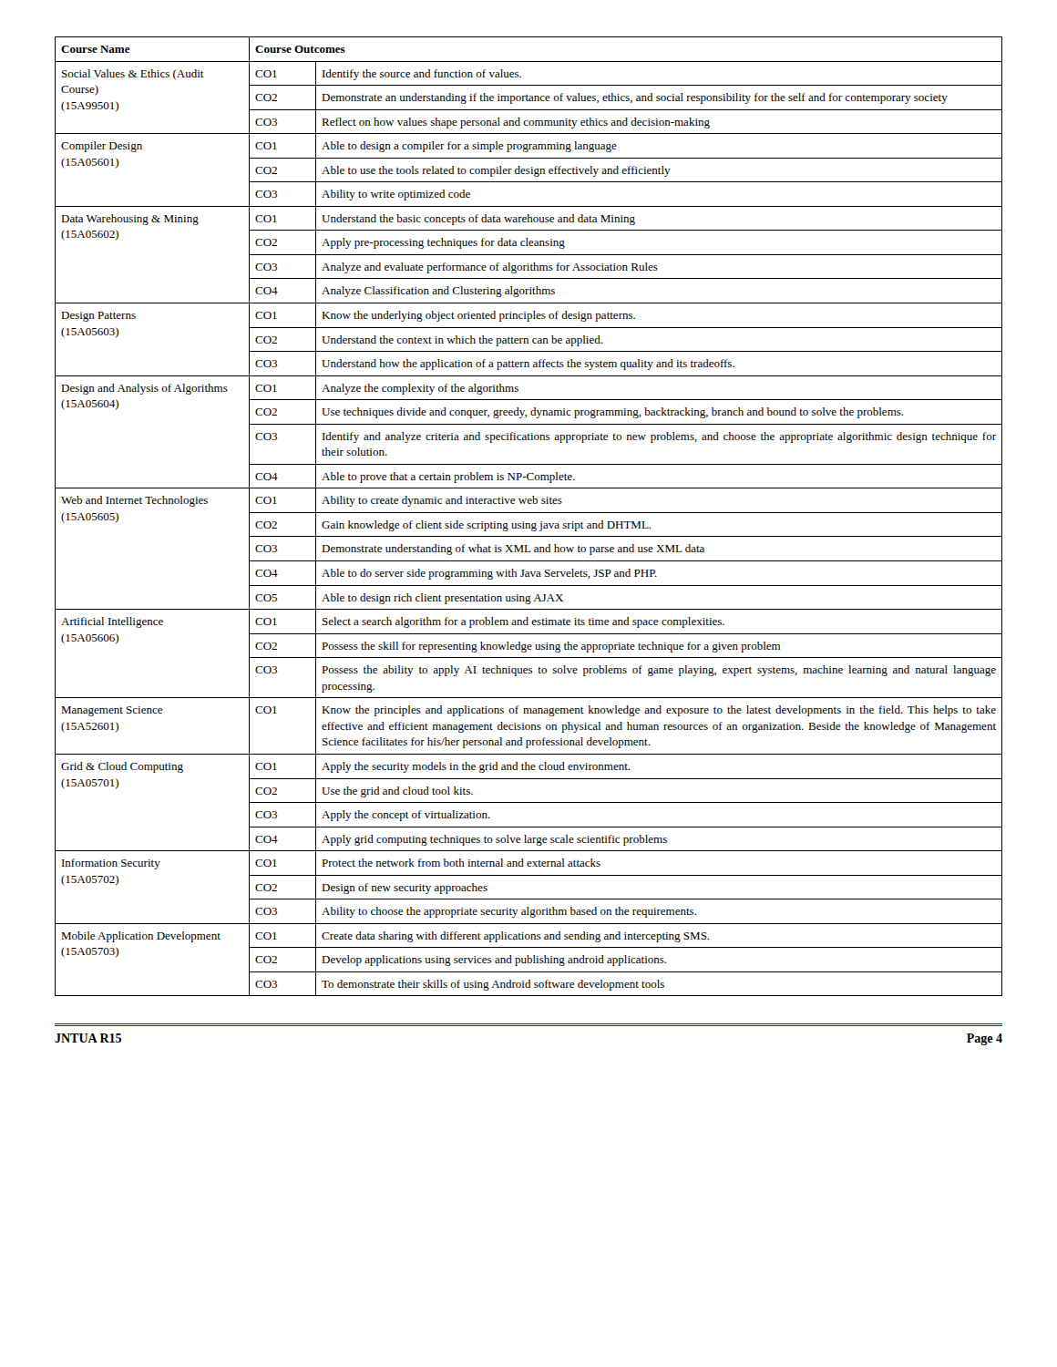| Course Name | Course Outcomes |
| --- | --- |
| Social Values & Ethics (Audit Course) (15A99501) | CO1 | Identify the source and function of values. |
| CO2 | Demonstrate an understanding if the importance of values, ethics, and social responsibility for the self and for contemporary society |
| CO3 | Reflect on how values shape personal and community ethics and decision-making |
| Compiler Design (15A05601) | CO1 | Able to design a compiler for a simple programming language |
| CO2 | Able to use the tools related to compiler design effectively and efficiently |
| CO3 | Ability to write optimized code |
| Data Warehousing & Mining (15A05602) | CO1 | Understand the basic concepts of data warehouse and data Mining |
| CO2 | Apply pre-processing techniques for data cleansing |
| CO3 | Analyze and evaluate performance of algorithms for Association Rules |
| CO4 | Analyze Classification and Clustering algorithms |
| Design Patterns (15A05603) | CO1 | Know the underlying object oriented principles of design patterns. |
| CO2 | Understand the context in which the pattern can be applied. |
| CO3 | Understand how the application of a pattern affects the system quality and its tradeoffs. |
| Design and Analysis of Algorithms (15A05604) | CO1 | Analyze the complexity of the algorithms |
| CO2 | Use techniques divide and conquer, greedy, dynamic programming, backtracking, branch and bound to solve the problems. |
| CO3 | Identify and analyze criteria and specifications appropriate to new problems, and choose the appropriate algorithmic design technique for their solution. |
| CO4 | Able to prove that a certain problem is NP-Complete. |
| Web and Internet Technologies (15A05605) | CO1 | Ability to create dynamic and interactive web sites |
| CO2 | Gain knowledge of client side scripting using java sript and DHTML. |
| CO3 | Demonstrate understanding of what is XML and how to parse and use XML data |
| CO4 | Able to do server side programming with Java Servelets, JSP and PHP. |
| CO5 | Able to design rich client presentation using AJAX |
| Artificial Intelligence (15A05606) | CO1 | Select a search algorithm for a problem and estimate its time and space complexities. |
| CO2 | Possess the skill for representing knowledge using the appropriate technique for a given problem |
| CO3 | Possess the ability to apply AI techniques to solve problems of game playing, expert systems, machine learning and natural language processing. |
| Management Science (15A52601) | CO1 | Know the principles and applications of management knowledge and exposure to the latest developments in the field. This helps to take effective and efficient management decisions on physical and human resources of an organization. Beside the knowledge of Management Science facilitates for his/her personal and professional development. |
| Grid & Cloud Computing (15A05701) | CO1 | Apply the security models in the grid and the cloud environment. |
| CO2 | Use the grid and cloud tool kits. |
| CO3 | Apply the concept of virtualization. |
| CO4 | Apply grid computing techniques to solve large scale scientific problems |
| Information Security (15A05702) | CO1 | Protect the network from both internal and external attacks |
| CO2 | Design of new security approaches |
| CO3 | Ability to choose the appropriate security algorithm based on the requirements. |
| Mobile Application Development (15A05703) | CO1 | Create data sharing with different applications and sending and intercepting SMS. |
| CO2 | Develop applications using services and publishing android applications. |
| CO3 | To demonstrate their skills of using Android software development tools |
JNTUA R15 Page 4